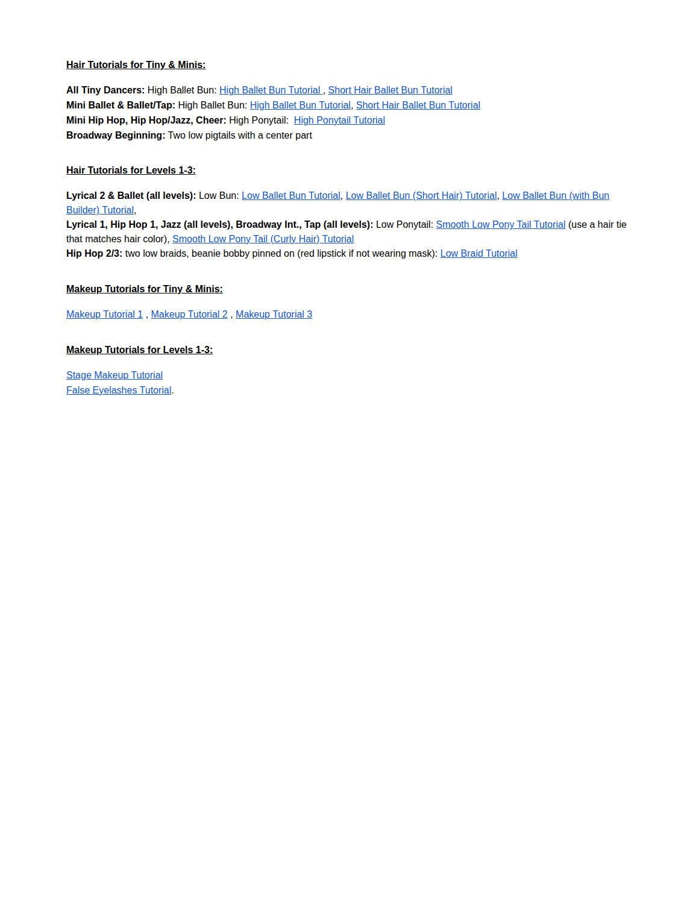Hair Tutorials for Tiny & Minis:
All Tiny Dancers: High Ballet Bun: High Ballet Bun Tutorial , Short Hair Ballet Bun Tutorial
Mini Ballet & Ballet/Tap: High Ballet Bun: High Ballet Bun Tutorial, Short Hair Ballet Bun Tutorial
Mini Hip Hop, Hip Hop/Jazz, Cheer: High Ponytail: High Ponytail Tutorial
Broadway Beginning: Two low pigtails with a center part
Hair Tutorials for Levels 1-3:
Lyrical 2 & Ballet (all levels): Low Bun: Low Ballet Bun Tutorial, Low Ballet Bun (Short Hair) Tutorial, Low Ballet Bun (with Bun Builder) Tutorial,
Lyrical 1, Hip Hop 1, Jazz (all levels), Broadway Int., Tap (all levels): Low Ponytail: Smooth Low Pony Tail Tutorial (use a hair tie that matches hair color), Smooth Low Pony Tail (Curly Hair) Tutorial
Hip Hop 2/3: two low braids, beanie bobby pinned on (red lipstick if not wearing mask): Low Braid Tutorial
Makeup Tutorials for Tiny & Minis:
Makeup Tutorial 1 , Makeup Tutorial 2 , Makeup Tutorial 3
Makeup Tutorials for Levels 1-3:
Stage Makeup Tutorial
False Eyelashes Tutorial.